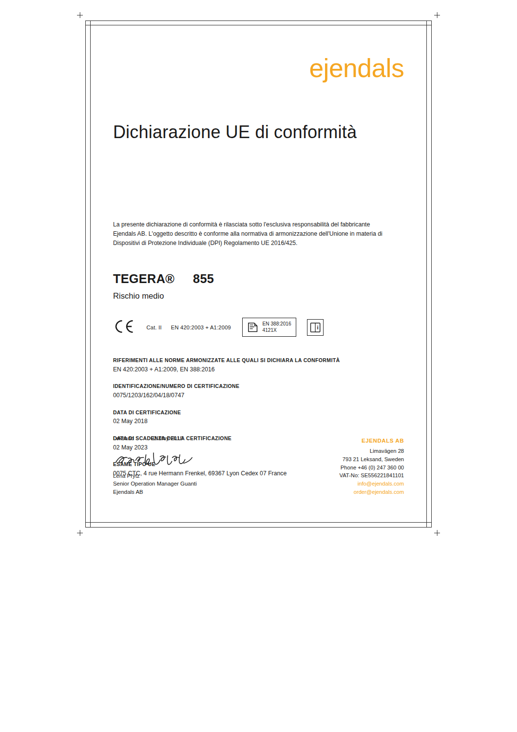ejendals
Dichiarazione UE di conformità
La presente dichiarazione di conformità è rilasciata sotto l'esclusiva responsabilità del fabbricante Ejendals AB. L'oggetto descritto è conforme alla normativa di armonizzazione dell'Unione in materia di Dispositivi di Protezione Individuale (DPI) Regolamento UE 2016/425.
TEGERA®855
Rischio medio
Cat. II EN 420:2003 + A1:2009
EN 388:2016 4121X
i
Riferimenti alle norme armonizzate alle quali si dichiara la conformità
EN 420:2003 + A1:2009, EN 388:2016
Identificazione/numero di certificazione
0075/1203/162/04/18/0747
Data di certificazione
02 May 2018
Data di scadenza della certificazione
02 May 2023
Esame tipo UE
0075 CTC, 4 rue Hermann Frenkel, 69367 Lyon Cedex 07 France
Leksand 02 May 2018
Lena Prytz
Senior Operation Manager Guanti
Ejendals AB
EJENDALS AB
Limavägen 28
793 21 Leksand, Sweden
Phone +46 (0) 247 360 00
VAT-No: SE556221841101
info@ejendals.com
order@ejendals.com